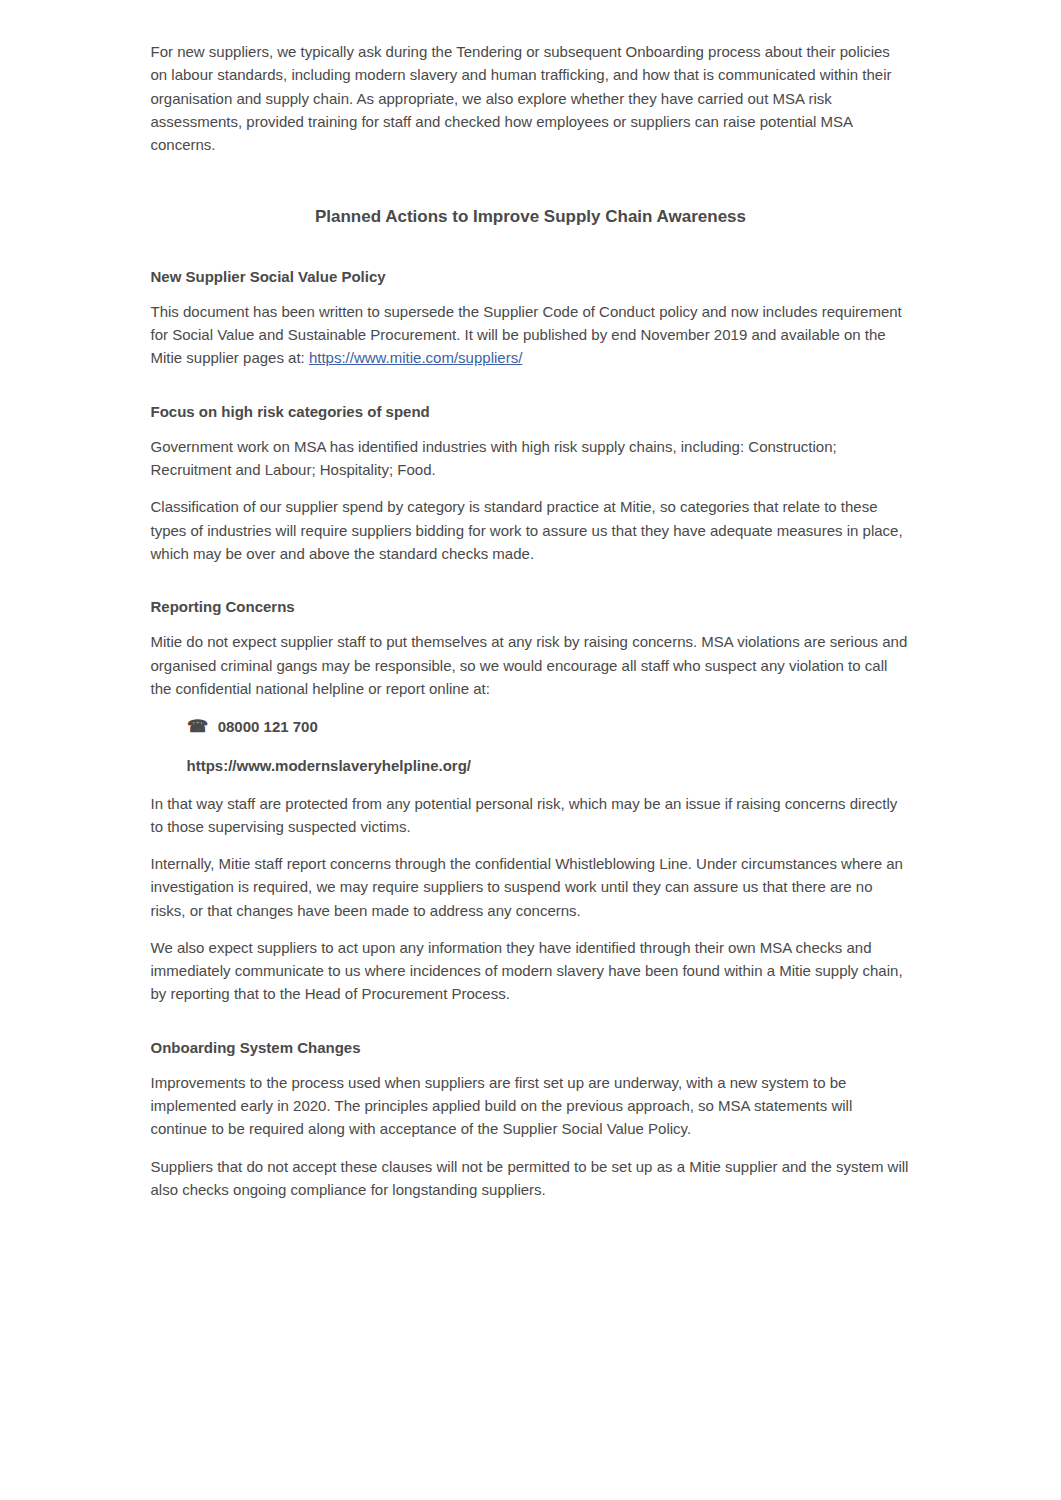For new suppliers, we typically ask during the Tendering or subsequent Onboarding process about their policies on labour standards, including modern slavery and human trafficking, and how that is communicated within their organisation and supply chain. As appropriate, we also explore whether they have carried out MSA risk assessments, provided training for staff and checked how employees or suppliers can raise potential MSA concerns.
Planned Actions to Improve Supply Chain Awareness
New Supplier Social Value Policy
This document has been written to supersede the Supplier Code of Conduct policy and now includes requirement for Social Value and Sustainable Procurement. It will be published by end November 2019 and available on the Mitie supplier pages at: https://www.mitie.com/suppliers/
Focus on high risk categories of spend
Government work on MSA has identified industries with high risk supply chains, including: Construction; Recruitment and Labour; Hospitality; Food.
Classification of our supplier spend by category is standard practice at Mitie, so categories that relate to these types of industries will require suppliers bidding for work to assure us that they have adequate measures in place, which may be over and above the standard checks made.
Reporting Concerns
Mitie do not expect supplier staff to put themselves at any risk by raising concerns. MSA violations are serious and organised criminal gangs may be responsible, so we would encourage all staff who suspect any violation to call the confidential national helpline or report online at:
☎ 08000 121 700
https://www.modernslaveryhelpline.org/
In that way staff are protected from any potential personal risk, which may be an issue if raising concerns directly to those supervising suspected victims.
Internally, Mitie staff report concerns through the confidential Whistleblowing Line. Under circumstances where an investigation is required, we may require suppliers to suspend work until they can assure us that there are no risks, or that changes have been made to address any concerns.
We also expect suppliers to act upon any information they have identified through their own MSA checks and immediately communicate to us where incidences of modern slavery have been found within a Mitie supply chain, by reporting that to the Head of Procurement Process.
Onboarding System Changes
Improvements to the process used when suppliers are first set up are underway, with a new system to be implemented early in 2020. The principles applied build on the previous approach, so MSA statements will continue to be required along with acceptance of the Supplier Social Value Policy.
Suppliers that do not accept these clauses will not be permitted to be set up as a Mitie supplier and the system will also checks ongoing compliance for longstanding suppliers.